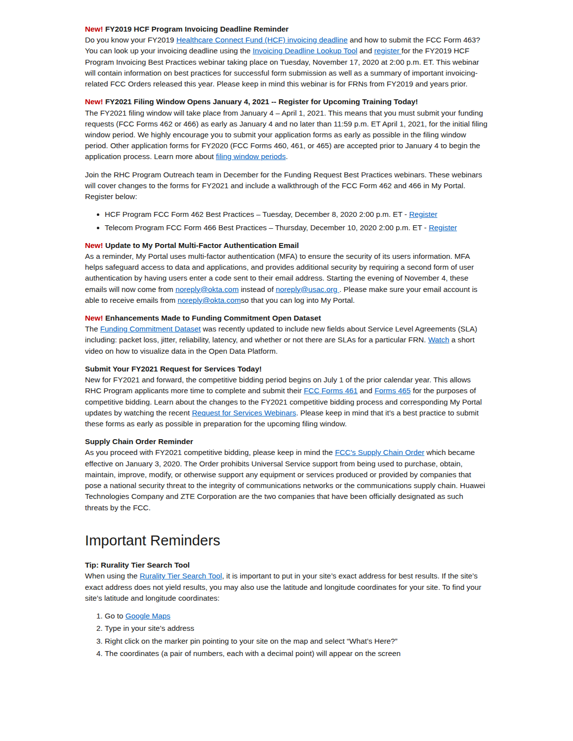New! FY2019 HCF Program Invoicing Deadline Reminder
Do you know your FY2019 Healthcare Connect Fund (HCF) invoicing deadline and how to submit the FCC Form 463? You can look up your invoicing deadline using the Invoicing Deadline Lookup Tool and register for the FY2019 HCF Program Invoicing Best Practices webinar taking place on Tuesday, November 17, 2020 at 2:00 p.m. ET. This webinar will contain information on best practices for successful form submission as well as a summary of important invoicing-related FCC Orders released this year. Please keep in mind this webinar is for FRNs from FY2019 and years prior.
New! FY2021 Filing Window Opens January 4, 2021 -- Register for Upcoming Training Today!
The FY2021 filing window will take place from January 4 – April 1, 2021. This means that you must submit your funding requests (FCC Forms 462 or 466) as early as January 4 and no later than 11:59 p.m. ET April 1, 2021, for the initial filing window period. We highly encourage you to submit your application forms as early as possible in the filing window period. Other application forms for FY2020 (FCC Forms 460, 461, or 465) are accepted prior to January 4 to begin the application process. Learn more about filing window periods.
Join the RHC Program Outreach team in December for the Funding Request Best Practices webinars. These webinars will cover changes to the forms for FY2021 and include a walkthrough of the FCC Form 462 and 466 in My Portal. Register below:
HCF Program FCC Form 462 Best Practices – Tuesday, December 8, 2020 2:00 p.m. ET - Register
Telecom Program FCC Form 466 Best Practices – Thursday, December 10, 2020 2:00 p.m. ET - Register
New! Update to My Portal Multi-Factor Authentication Email
As a reminder, My Portal uses multi-factor authentication (MFA) to ensure the security of its users information. MFA helps safeguard access to data and applications, and provides additional security by requiring a second form of user authentication by having users enter a code sent to their email address. Starting the evening of November 4, these emails will now come from noreply@okta.com instead of noreply@usac.org . Please make sure your email account is able to receive emails from noreply@okta.comso that you can log into My Portal.
New! Enhancements Made to Funding Commitment Open Dataset
The Funding Commitment Dataset was recently updated to include new fields about Service Level Agreements (SLA) including: packet loss, jitter, reliability, latency, and whether or not there are SLAs for a particular FRN. Watch a short video on how to visualize data in the Open Data Platform.
Submit Your FY2021 Request for Services Today!
New for FY2021 and forward, the competitive bidding period begins on July 1 of the prior calendar year. This allows RHC Program applicants more time to complete and submit their FCC Forms 461 and Forms 465 for the purposes of competitive bidding. Learn about the changes to the FY2021 competitive bidding process and corresponding My Portal updates by watching the recent Request for Services Webinars. Please keep in mind that it’s a best practice to submit these forms as early as possible in preparation for the upcoming filing window.
Supply Chain Order Reminder
As you proceed with FY2021 competitive bidding, please keep in mind the FCC's Supply Chain Order which became effective on January 3, 2020. The Order prohibits Universal Service support from being used to purchase, obtain, maintain, improve, modify, or otherwise support any equipment or services produced or provided by companies that pose a national security threat to the integrity of communications networks or the communications supply chain. Huawei Technologies Company and ZTE Corporation are the two companies that have been officially designated as such threats by the FCC.
Important Reminders
Tip: Rurality Tier Search Tool
When using the Rurality Tier Search Tool, it is important to put in your site’s exact address for best results. If the site’s exact address does not yield results, you may also use the latitude and longitude coordinates for your site. To find your site’s latitude and longitude coordinates:
Go to Google Maps
Type in your site’s address
Right click on the marker pin pointing to your site on the map and select “What’s Here?”
The coordinates (a pair of numbers, each with a decimal point) will appear on the screen